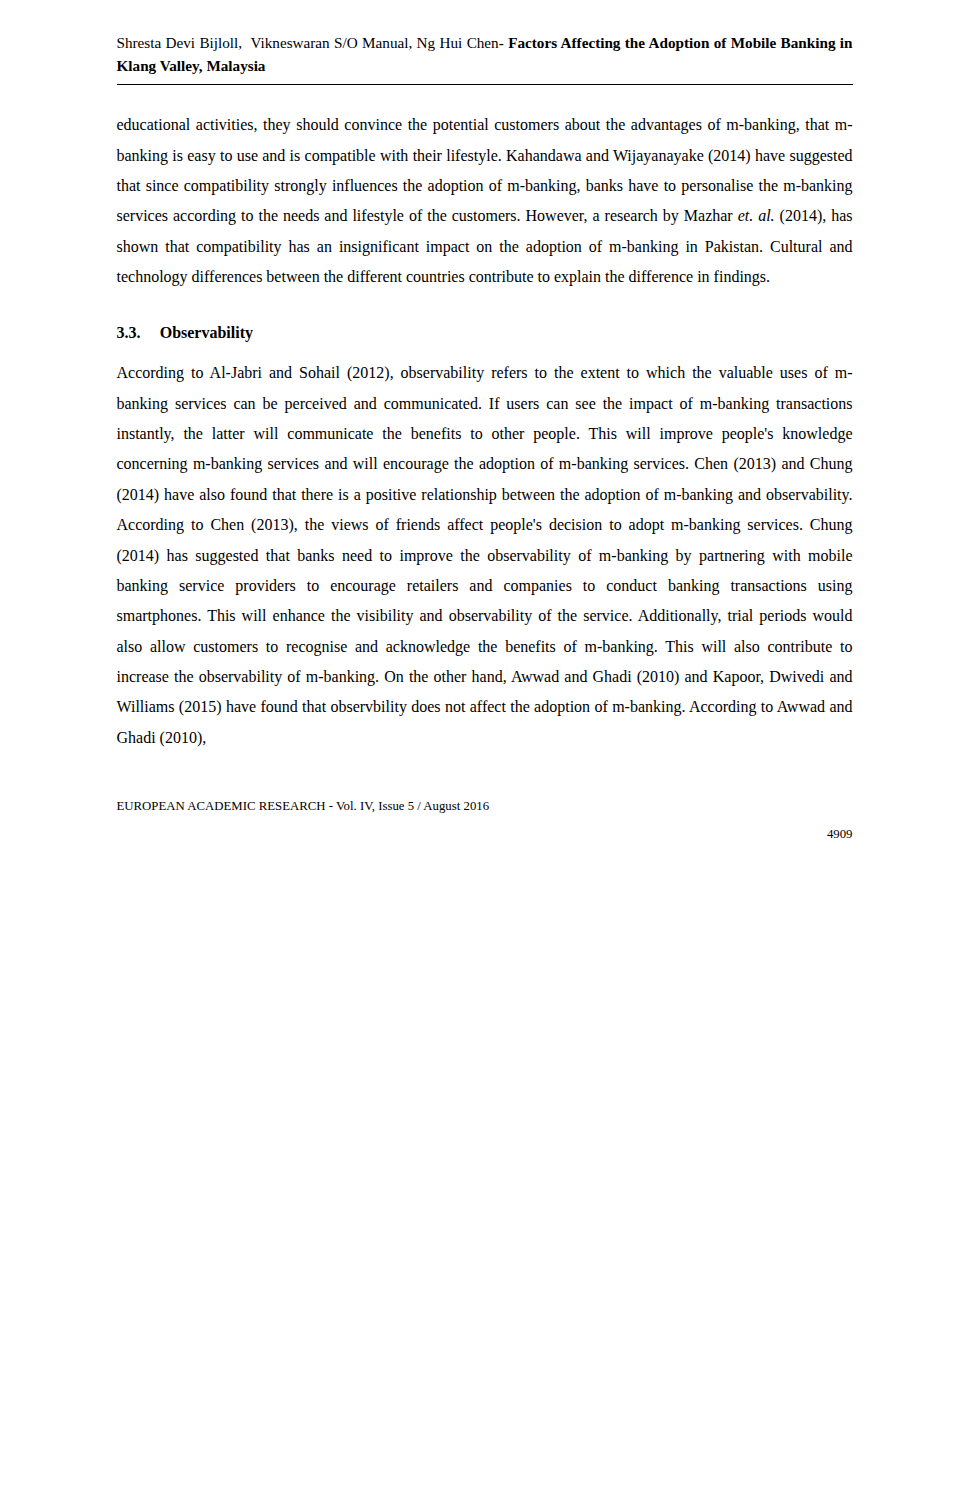Shresta Devi Bijloll, Vikneswaran S/O Manual, Ng Hui Chen- Factors Affecting the Adoption of Mobile Banking in Klang Valley, Malaysia
educational activities, they should convince the potential customers about the advantages of m-banking, that m-banking is easy to use and is compatible with their lifestyle. Kahandawa and Wijayanayake (2014) have suggested that since compatibility strongly influences the adoption of m-banking, banks have to personalise the m-banking services according to the needs and lifestyle of the customers. However, a research by Mazhar et. al. (2014), has shown that compatibility has an insignificant impact on the adoption of m-banking in Pakistan. Cultural and technology differences between the different countries contribute to explain the difference in findings.
3.3. Observability
According to Al-Jabri and Sohail (2012), observability refers to the extent to which the valuable uses of m-banking services can be perceived and communicated. If users can see the impact of m-banking transactions instantly, the latter will communicate the benefits to other people. This will improve people's knowledge concerning m-banking services and will encourage the adoption of m-banking services. Chen (2013) and Chung (2014) have also found that there is a positive relationship between the adoption of m-banking and observability. According to Chen (2013), the views of friends affect people's decision to adopt m-banking services. Chung (2014) has suggested that banks need to improve the observability of m-banking by partnering with mobile banking service providers to encourage retailers and companies to conduct banking transactions using smartphones. This will enhance the visibility and observability of the service. Additionally, trial periods would also allow customers to recognise and acknowledge the benefits of m-banking. This will also contribute to increase the observability of m-banking. On the other hand, Awwad and Ghadi (2010) and Kapoor, Dwivedi and Williams (2015) have found that observbility does not affect the adoption of m-banking. According to Awwad and Ghadi (2010),
EUROPEAN ACADEMIC RESEARCH - Vol. IV, Issue 5 / August 2016 4909